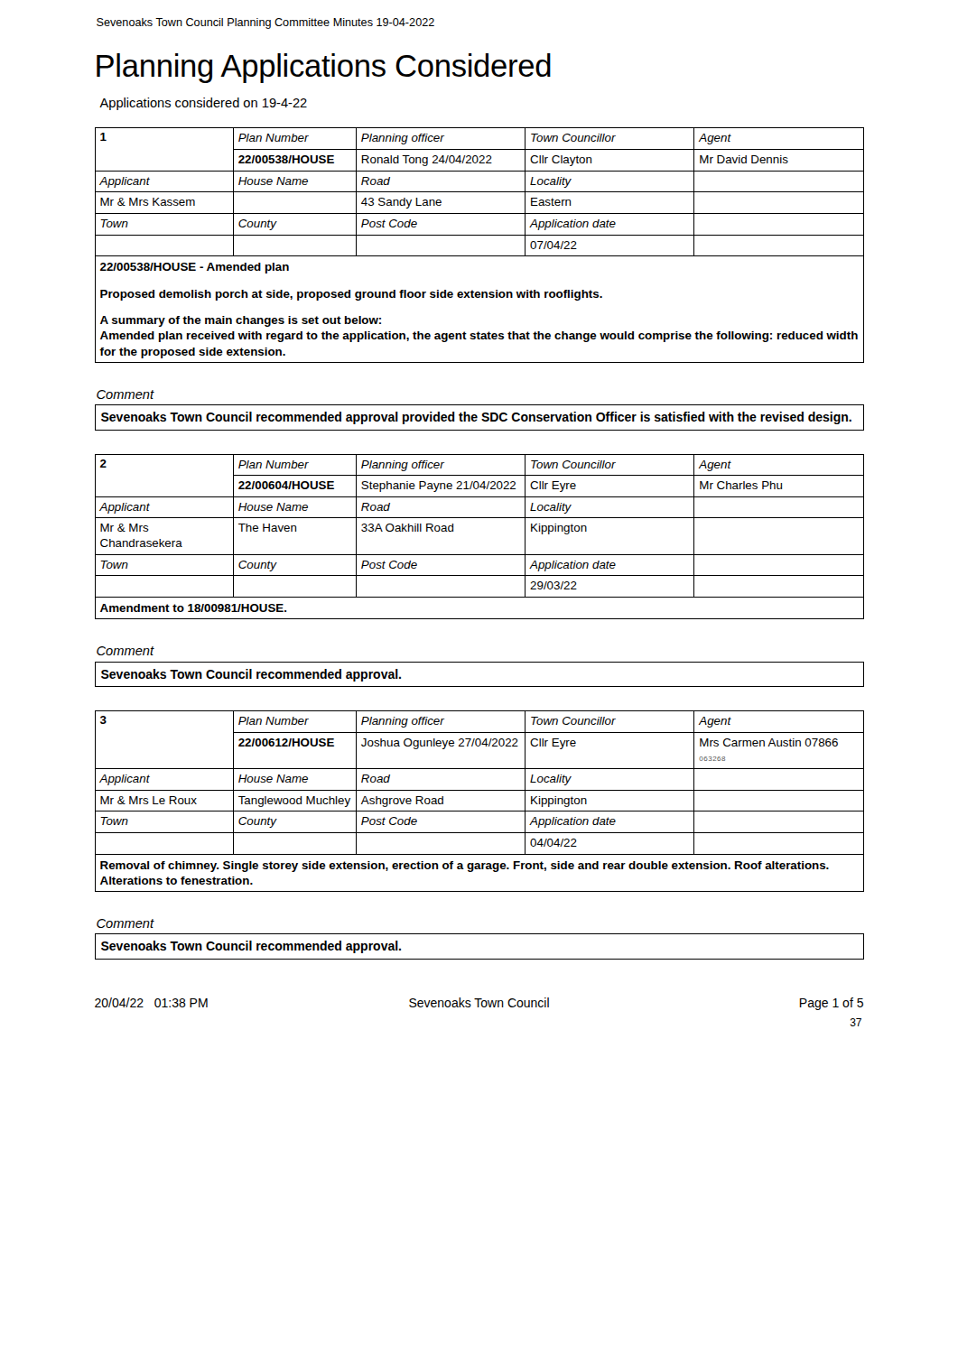Sevenoaks Town Council Planning Committee Minutes 19-04-2022
Planning Applications Considered
Applications considered on 19-4-22
| 1 | Plan Number | Planning officer | Town Councillor | Agent |
| 22/00538/HOUSE | Ronald Tong 24/04/2022 | Cllr Clayton | Mr David Dennis |
| Applicant | House Name | Road | Locality | |
| Mr & Mrs Kassem | | 43 Sandy Lane | Eastern | |
| Town | County | Post Code | Application date | |
| | | | 07/04/22 | |
| 22/00538/HOUSE - Amended plan Proposed demolish porch at side, proposed ground floor side extension with rooflights. A summary of the main changes is set out below: Amended plan received with regard to the application, the agent states that the change would comprise the following: reduced width for the proposed side extension. |
Comment
| Sevenoaks Town Council recommended approval provided the SDC Conservation Officer is satisfied with the revised design. |
| 2 | Plan Number | Planning officer | Town Councillor | Agent |
| 22/00604/HOUSE | Stephanie Payne 21/04/2022 | Cllr Eyre | Mr Charles Phu |
| Applicant | House Name | Road | Locality | |
| Mr & Mrs Chandrasekera | The Haven | 33A Oakhill Road | Kippington | |
| Town | County | Post Code | Application date | |
| | | | 29/03/22 | |
| Amendment to 18/00981/HOUSE. |
Comment
| Sevenoaks Town Council recommended approval. |
| 3 | Plan Number | Planning officer | Town Councillor | Agent |
| 22/00612/HOUSE | Joshua Ogunleye 27/04/2022 | Cllr Eyre | Mrs Carmen Austin 07866 063268 |
| Applicant | House Name | Road | Locality | |
| Mr & Mrs Le Roux | Tanglewood Muchley | Ashgrove Road | Kippington | |
| Town | County | Post Code | Application date | |
| | | | 04/04/22 | |
| Removal of chimney. Single storey side extension, erection of a garage. Front, side and rear double extension. Roof alterations. Alterations to fenestration. |
Comment
| Sevenoaks Town Council recommended approval. |
20/04/22 01:38 PM
Sevenoaks Town Council
Page 1 of 5
37